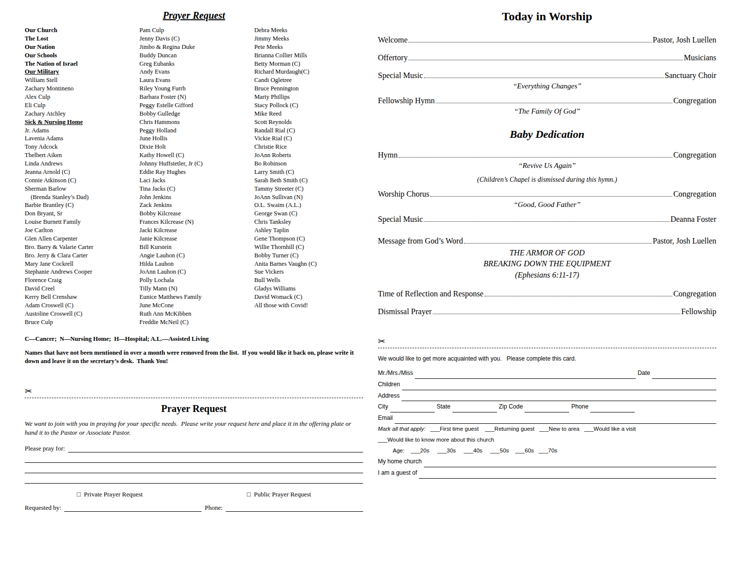Prayer Request
Our Church
The Lost
Our Nation
Our Schools
The Nation of Israel
Our Military
William Stell
Zachary Montineno
Alex Culp
Eli Culp
Zachary Atchley
Sick & Nursing Home
Jr. Adams
Lavenia Adams
Tony Adcock
Thelbert Aiken
Linda Andrews
Jeanna Arnold (C)
Connie Atkinson (C)
Sherman Barlow
(Brenda Stanley’s Dad)
Barbie Brantley (C)
Don Bryant, Sr
Louise Burnett Family
Joe Carlton
Glen Allen Carpenter
Bro. Barry & Valarie Carter
Bro. Jerry & Clara Carter
Mary Jane Cockrell
Stephanie Andrews Cooper
Florence Craig
David Creel
Kerry Bell Crenshaw
Adam Croswell (C)
Austoline Croswell (C)
Bruce Culp
Pam Culp
Jenny Davis (C)
Jimbo & Regina Duke
Buddy Duncan
Greg Eubanks
Andy Evans
Laura Evans
Riley Young Furrh
Barbara Foster (N)
Peggy Estelle Gifford
Bobby Gulledge
Chris Hammons
Peggy Holland
June Hollis
Dixie Holt
Kathy Howell (C)
Johnny Huffstetler, Jr (C)
Eddie Ray Hughes
Laci Jacks
Tina Jacks (C)
John Jenkins
Zack Jenkins
Bobby Kilcrease
Frances Kilcrease (N)
Jacki Kilcrease
Janie Kilcrease
Bill Kurstein
Angie Lauhon (C)
Hilda Lauhon
JoAnn Lauhon (C)
Polly Lochala
Tilly Mann (N)
Eunice Matthews Family
June McCone
Ruth Ann McKibben
Freddie McNeil (C)
Debra Meeks
Jimmy Meeks
Pete Meeks
Brianna Collier Mills
Betty Morman (C)
Richard Murdaugh(C)
Candi Ogletree
Bruce Pennington
Marty Phillips
Stacy Pollock (C)
Mike Reed
Scott Reynolds
Randall Rial (C)
Vickie Rial (C)
Christie Rice
JoAnn Roberts
Bo Robinson
Larry Smith (C)
Sarah Beth Smith (C)
Tammy Streeter (C)
JoAnn Sullivan (N)
O.L. Swaim (A.L.)
George Swan (C)
Chris Tanksley
Ashley Taplin
Gene Thompson (C)
Willie Thornhill (C)
Bobby Turner (C)
Anita Barnes Vaughn (C)
Sue Vickers
Bull Wells
Gladys Williams
David Womack (C)
All those with Covid!
C—Cancer; N—Nursing Home; H—Hospital; A.L.—Assisted Living
Names that have not been mentioned in over a month were removed from the list. If you would like it back on, please write it down and leave it on the secretary’s desk. Thank You!
✂
Prayer Request
We want to join with you in praying for your specific needs. Please write your request here and place it in the offering plate or hand it to the Pastor or Associate Pastor.
Please pray for:
□ Private Prayer Request □ Public Prayer Request
Requested by: Phone:
Today in Worship
Welcome Pastor, Josh Luellen
Offertory Musicians
Special Music Sanctuary Choir
“Everything Changes”
Fellowship Hymn Congregation
“The Family Of God”
Baby Dedication
Hymn Congregation
“Revive Us Again”
(Children’s Chapel is dismissed during this hymn.)
Worship Chorus Congregation
“Good, Good Father”
Special Music Deanna Foster
Message from God’s Word Pastor, Josh Luellen
THE ARMOR OF GOD
BREAKING DOWN THE EQUIPMENT
(Ephesians 6:11-17)
Time of Reflection and Response Congregation
Dismissal Prayer Fellowship
✂
We would like to get more acquainted with you. Please complete this card.
Mr./Mrs./Miss Date
Children
Address
City State Zip Code Phone
Email
Mark all that apply: ___First time guest ___Returning guest ___New to area ___Would like a visit
___Would like to know more about this church
Age: ___20s ___30s ___40s ___50s ___60s ___70s
My home church
I am a guest of